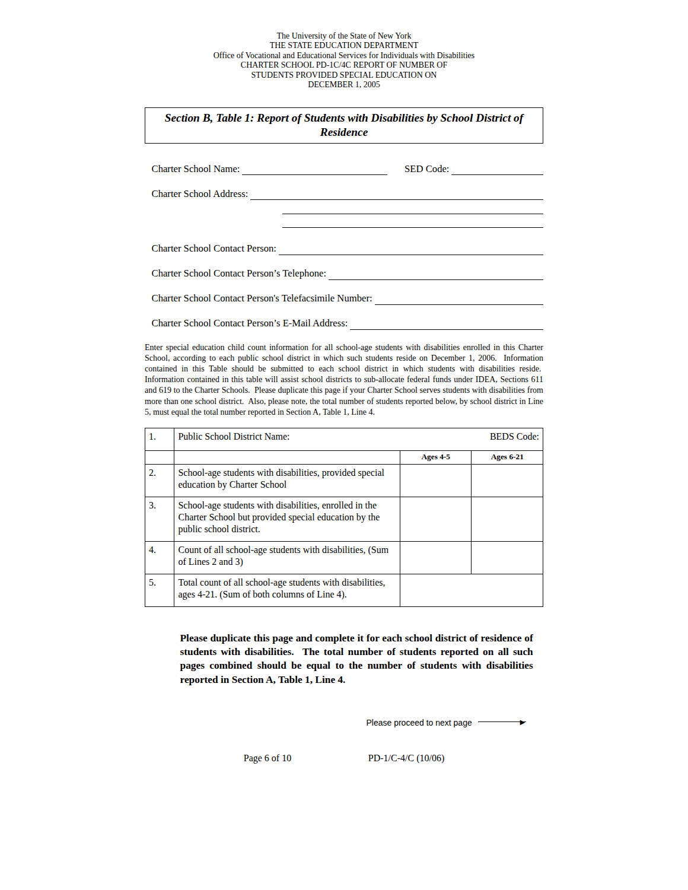The University of the State of New York
THE STATE EDUCATION DEPARTMENT
Office of Vocational and Educational Services for Individuals with Disabilities
CHARTER SCHOOL PD-1C/4C REPORT OF NUMBER OF
STUDENTS PROVIDED SPECIAL EDUCATION ON
DECEMBER 1, 2005
Section B, Table 1: Report of Students with Disabilities by School District of Residence
Charter School Name: SED Code:
Charter School Address:
Charter School Contact Person:
Charter School Contact Person’s Telephone:
Charter School Contact Person's Telefacsimile Number:
Charter School Contact Person’s E-Mail Address:
Enter special education child count information for all school-age students with disabilities enrolled in this Charter School, according to each public school district in which such students reside on December 1, 2006. Information contained in this Table should be submitted to each school district in which students with disabilities reside. Information contained in this table will assist school districts to sub-allocate federal funds under IDEA, Sections 611 and 619 to the Charter Schools. Please duplicate this page if your Charter School serves students with disabilities from more than one school district. Also, please note, the total number of students reported below, by school district in Line 5, must equal the total number reported in Section A, Table 1, Line 4.
| 1. | Public School District Name: BEDS Code: |
| | | Ages 4-5 | Ages 6-21 |
| 2. | School-age students with disabilities, provided special education by Charter School | | |
| 3. | School-age students with disabilities, enrolled in the Charter School but provided special education by the public school district. | | |
| 4. | Count of all school-age students with disabilities, (Sum of Lines 2 and 3) | | |
| 5. | Total count of all school-age students with disabilities, ages 4-21. (Sum of both columns of Line 4). | |
Please duplicate this page and complete it for each school district of residence of students with disabilities. The total number of students reported on all such pages combined should be equal to the number of students with disabilities reported in Section A, Table 1, Line 4.
Please proceed to next page ►
Page 6 of 10 PD-1/C-4/C (10/06)